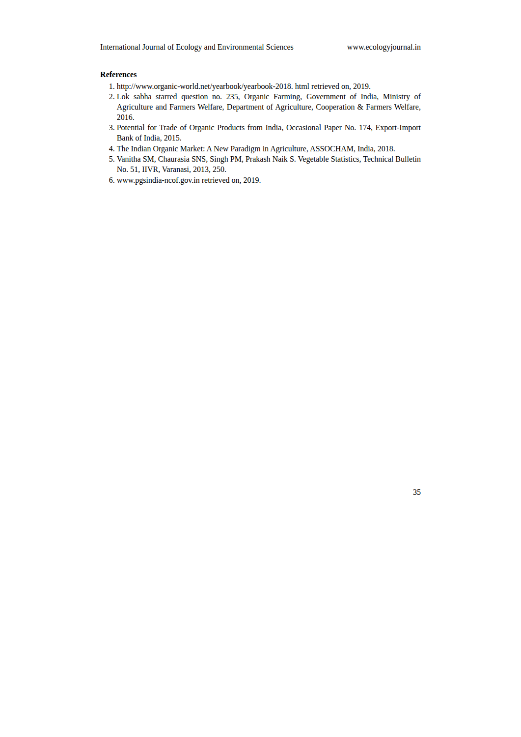International Journal of Ecology and Environmental Sciences www.ecologyjournal.in
References
http://www.organic-world.net/yearbook/yearbook-2018. html retrieved on, 2019.
Lok sabha starred question no. 235, Organic Farming, Government of India, Ministry of Agriculture and Farmers Welfare, Department of Agriculture, Cooperation & Farmers Welfare, 2016.
Potential for Trade of Organic Products from India, Occasional Paper No. 174, Export-Import Bank of India, 2015.
The Indian Organic Market: A New Paradigm in Agriculture, ASSOCHAM, India, 2018.
Vanitha SM, Chaurasia SNS, Singh PM, Prakash Naik S. Vegetable Statistics, Technical Bulletin No. 51, IIVR, Varanasi, 2013, 250.
www.pgsindia-ncof.gov.in retrieved on, 2019.
35